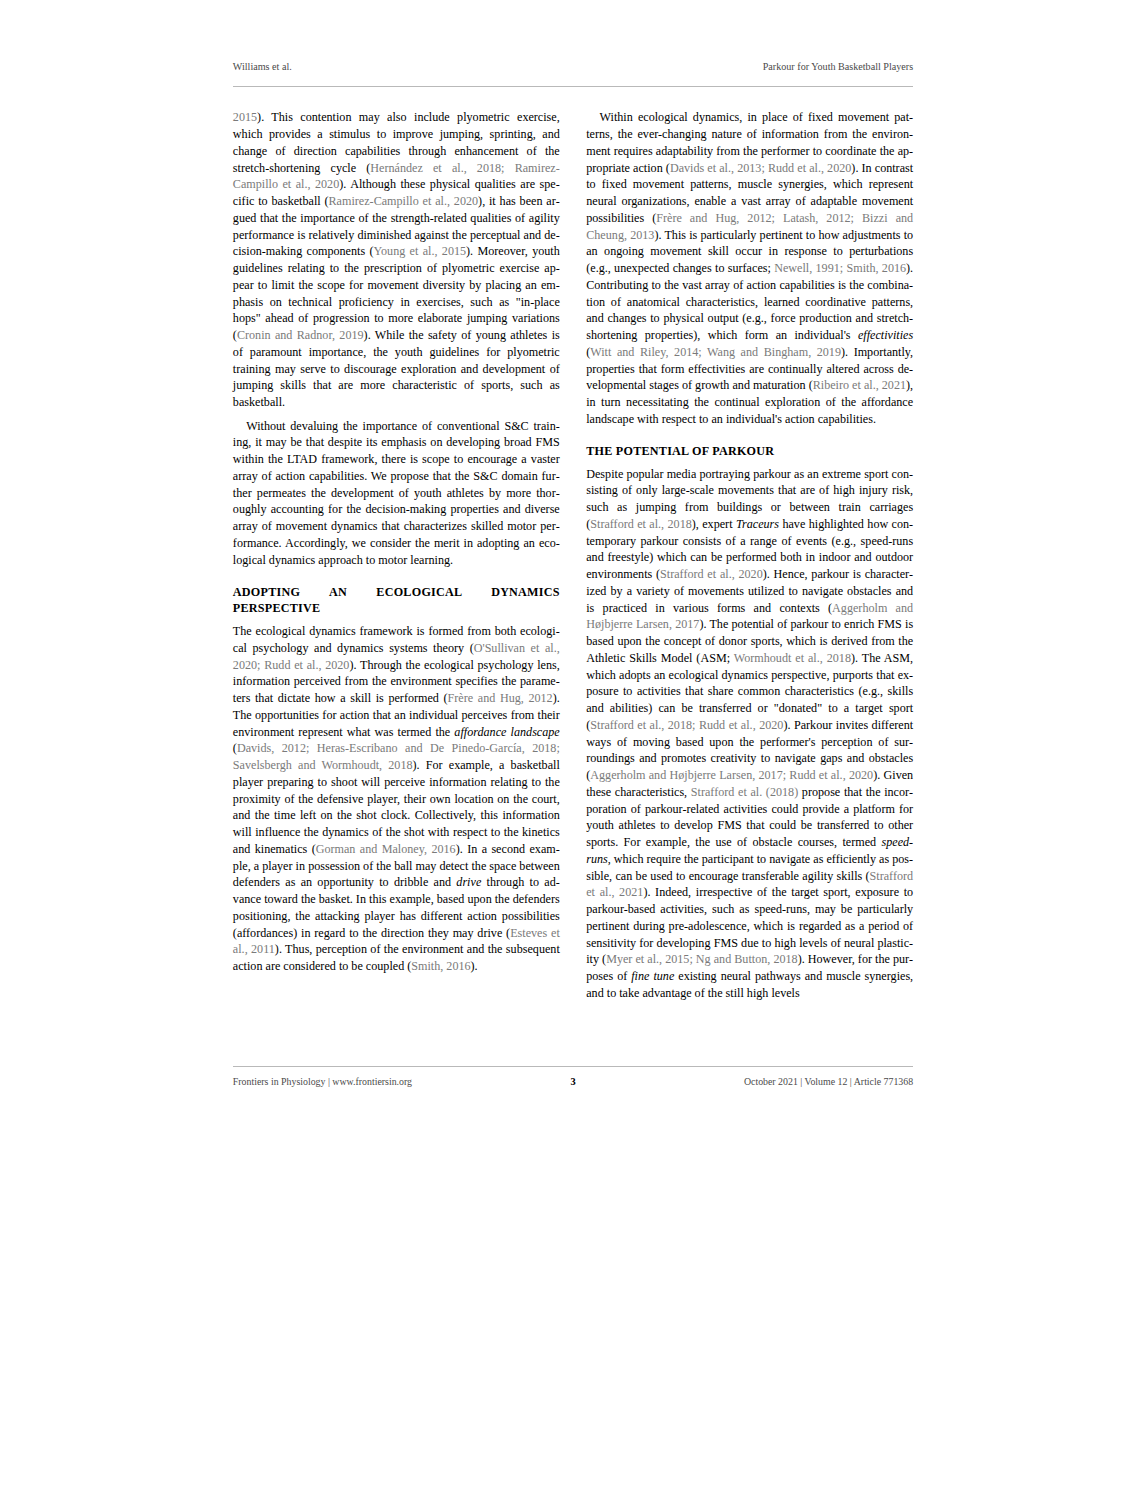Williams et al.
Parkour for Youth Basketball Players
2015). This contention may also include plyometric exercise, which provides a stimulus to improve jumping, sprinting, and change of direction capabilities through enhancement of the stretch-shortening cycle (Hernández et al., 2018; Ramirez-Campillo et al., 2020). Although these physical qualities are specific to basketball (Ramirez-Campillo et al., 2020), it has been argued that the importance of the strength-related qualities of agility performance is relatively diminished against the perceptual and decision-making components (Young et al., 2015). Moreover, youth guidelines relating to the prescription of plyometric exercise appear to limit the scope for movement diversity by placing an emphasis on technical proficiency in exercises, such as "in-place hops" ahead of progression to more elaborate jumping variations (Cronin and Radnor, 2019). While the safety of young athletes is of paramount importance, the youth guidelines for plyometric training may serve to discourage exploration and development of jumping skills that are more characteristic of sports, such as basketball.
Without devaluing the importance of conventional S&C training, it may be that despite its emphasis on developing broad FMS within the LTAD framework, there is scope to encourage a vaster array of action capabilities. We propose that the S&C domain further permeates the development of youth athletes by more thoroughly accounting for the decision-making properties and diverse array of movement dynamics that characterizes skilled motor performance. Accordingly, we consider the merit in adopting an ecological dynamics approach to motor learning.
Adopting an Ecological Dynamics Perspective
The ecological dynamics framework is formed from both ecological psychology and dynamics systems theory (O'Sullivan et al., 2020; Rudd et al., 2020). Through the ecological psychology lens, information perceived from the environment specifies the parameters that dictate how a skill is performed (Frère and Hug, 2012). The opportunities for action that an individual perceives from their environment represent what was termed the affordance landscape (Davids, 2012; Heras-Escribano and De Pinedo-García, 2018; Savelsbergh and Wormhoudt, 2018). For example, a basketball player preparing to shoot will perceive information relating to the proximity of the defensive player, their own location on the court, and the time left on the shot clock. Collectively, this information will influence the dynamics of the shot with respect to the kinetics and kinematics (Gorman and Maloney, 2016). In a second example, a player in possession of the ball may detect the space between defenders as an opportunity to dribble and drive through to advance toward the basket. In this example, based upon the defenders positioning, the attacking player has different action possibilities (affordances) in regard to the direction they may drive (Esteves et al., 2011). Thus, perception of the environment and the subsequent action are considered to be coupled (Smith, 2016).
Within ecological dynamics, in place of fixed movement patterns, the ever-changing nature of information from the environment requires adaptability from the performer to coordinate the appropriate action (Davids et al., 2013; Rudd et al., 2020). In contrast to fixed movement patterns, muscle synergies, which represent neural organizations, enable a vast array of adaptable movement possibilities (Frère and Hug, 2012; Latash, 2012; Bizzi and Cheung, 2013). This is particularly pertinent to how adjustments to an ongoing movement skill occur in response to perturbations (e.g., unexpected changes to surfaces; Newell, 1991; Smith, 2016). Contributing to the vast array of action capabilities is the combination of anatomical characteristics, learned coordinative patterns, and changes to physical output (e.g., force production and stretch-shortening properties), which form an individual's effectivities (Witt and Riley, 2014; Wang and Bingham, 2019). Importantly, properties that form effectivities are continually altered across developmental stages of growth and maturation (Ribeiro et al., 2021), in turn necessitating the continual exploration of the affordance landscape with respect to an individual's action capabilities.
The Potential of Parkour
Despite popular media portraying parkour as an extreme sport consisting of only large-scale movements that are of high injury risk, such as jumping from buildings or between train carriages (Strafford et al., 2018), expert Traceurs have highlighted how contemporary parkour consists of a range of events (e.g., speed-runs and freestyle) which can be performed both in indoor and outdoor environments (Strafford et al., 2020). Hence, parkour is characterized by a variety of movements utilized to navigate obstacles and is practiced in various forms and contexts (Aggerholm and Højbjerre Larsen, 2017). The potential of parkour to enrich FMS is based upon the concept of donor sports, which is derived from the Athletic Skills Model (ASM; Wormhoudt et al., 2018). The ASM, which adopts an ecological dynamics perspective, purports that exposure to activities that share common characteristics (e.g., skills and abilities) can be transferred or "donated" to a target sport (Strafford et al., 2018; Rudd et al., 2020). Parkour invites different ways of moving based upon the performer's perception of surroundings and promotes creativity to navigate gaps and obstacles (Aggerholm and Højbjerre Larsen, 2017; Rudd et al., 2020). Given these characteristics, Strafford et al. (2018) propose that the incorporation of parkour-related activities could provide a platform for youth athletes to develop FMS that could be transferred to other sports. For example, the use of obstacle courses, termed speed-runs, which require the participant to navigate as efficiently as possible, can be used to encourage transferable agility skills (Strafford et al., 2021). Indeed, irrespective of the target sport, exposure to parkour-based activities, such as speed-runs, may be particularly pertinent during pre-adolescence, which is regarded as a period of sensitivity for developing FMS due to high levels of neural plasticity (Myer et al., 2015; Ng and Button, 2018). However, for the purposes of fine tune existing neural pathways and muscle synergies, and to take advantage of the still high levels
Frontiers in Physiology | www.frontiersin.org
3
October 2021 | Volume 12 | Article 771368